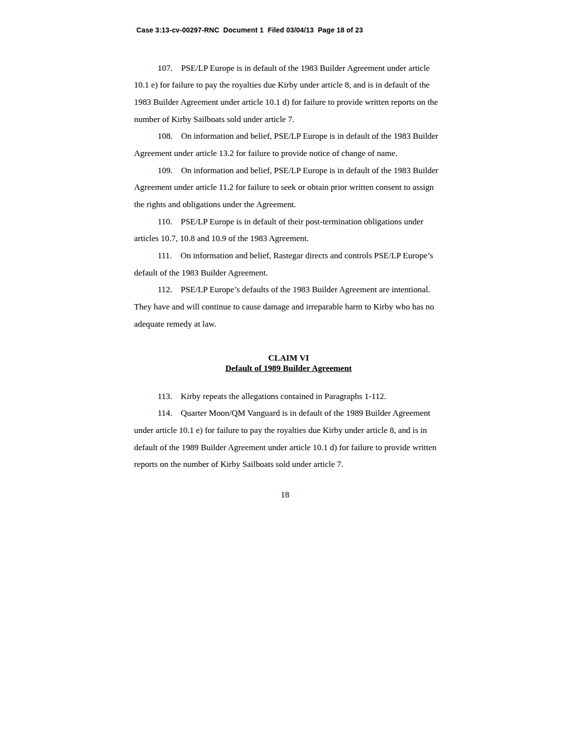Case 3:13-cv-00297-RNC Document 1 Filed 03/04/13 Page 18 of 23
107. PSE/LP Europe is in default of the 1983 Builder Agreement under article 10.1 e) for failure to pay the royalties due Kirby under article 8, and is in default of the 1983 Builder Agreement under article 10.1 d) for failure to provide written reports on the number of Kirby Sailboats sold under article 7.
108. On information and belief, PSE/LP Europe is in default of the 1983 Builder Agreement under article 13.2 for failure to provide notice of change of name.
109. On information and belief, PSE/LP Europe is in default of the 1983 Builder Agreement under article 11.2 for failure to seek or obtain prior written consent to assign the rights and obligations under the Agreement.
110. PSE/LP Europe is in default of their post-termination obligations under articles 10.7, 10.8 and 10.9 of the 1983 Agreement.
111. On information and belief, Rastegar directs and controls PSE/LP Europe’s default of the 1983 Builder Agreement.
112. PSE/LP Europe’s defaults of the 1983 Builder Agreement are intentional. They have and will continue to cause damage and irreparable harm to Kirby who has no adequate remedy at law.
CLAIM VI
Default of 1989 Builder Agreement
113. Kirby repeats the allegations contained in Paragraphs 1-112.
114. Quarter Moon/QM Vanguard is in default of the 1989 Builder Agreement under article 10.1 e) for failure to pay the royalties due Kirby under article 8, and is in default of the 1989 Builder Agreement under article 10.1 d) for failure to provide written reports on the number of Kirby Sailboats sold under article 7.
18